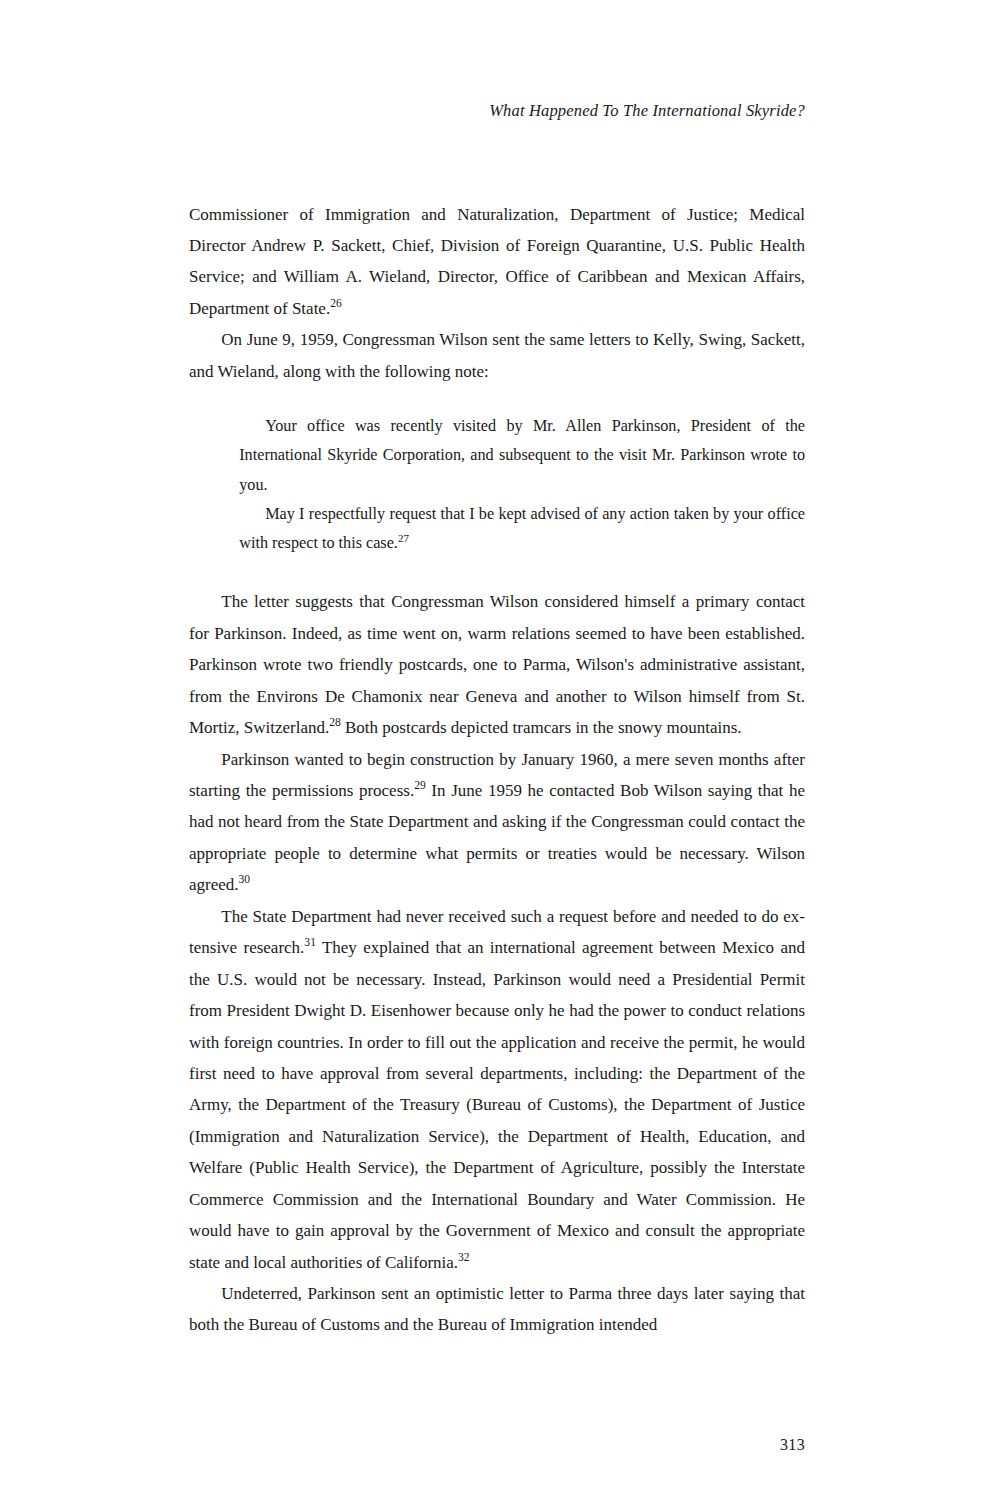What Happened To The International Skyride?
Commissioner of Immigration and Naturalization, Department of Justice; Medical Director Andrew P. Sackett, Chief, Division of Foreign Quarantine, U.S. Public Health Service; and William A. Wieland, Director, Office of Caribbean and Mexican Affairs, Department of State.26
On June 9, 1959, Congressman Wilson sent the same letters to Kelly, Swing, Sackett, and Wieland, along with the following note:
Your office was recently visited by Mr. Allen Parkinson, President of the International Skyride Corporation, and subsequent to the visit Mr. Parkinson wrote to you.
May I respectfully request that I be kept advised of any action taken by your office with respect to this case.27
The letter suggests that Congressman Wilson considered himself a primary contact for Parkinson. Indeed, as time went on, warm relations seemed to have been established. Parkinson wrote two friendly postcards, one to Parma, Wilson's administrative assistant, from the Environs De Chamonix near Geneva and another to Wilson himself from St. Mortiz, Switzerland.28 Both postcards depicted tramcars in the snowy mountains.
Parkinson wanted to begin construction by January 1960, a mere seven months after starting the permissions process.29 In June 1959 he contacted Bob Wilson saying that he had not heard from the State Department and asking if the Congressman could contact the appropriate people to determine what permits or treaties would be necessary. Wilson agreed.30
The State Department had never received such a request before and needed to do extensive research.31 They explained that an international agreement between Mexico and the U.S. would not be necessary. Instead, Parkinson would need a Presidential Permit from President Dwight D. Eisenhower because only he had the power to conduct relations with foreign countries. In order to fill out the application and receive the permit, he would first need to have approval from several departments, including: the Department of the Army, the Department of the Treasury (Bureau of Customs), the Department of Justice (Immigration and Naturalization Service), the Department of Health, Education, and Welfare (Public Health Service), the Department of Agriculture, possibly the Interstate Commerce Commission and the International Boundary and Water Commission. He would have to gain approval by the Government of Mexico and consult the appropriate state and local authorities of California.32
Undeterred, Parkinson sent an optimistic letter to Parma three days later saying that both the Bureau of Customs and the Bureau of Immigration intended
313